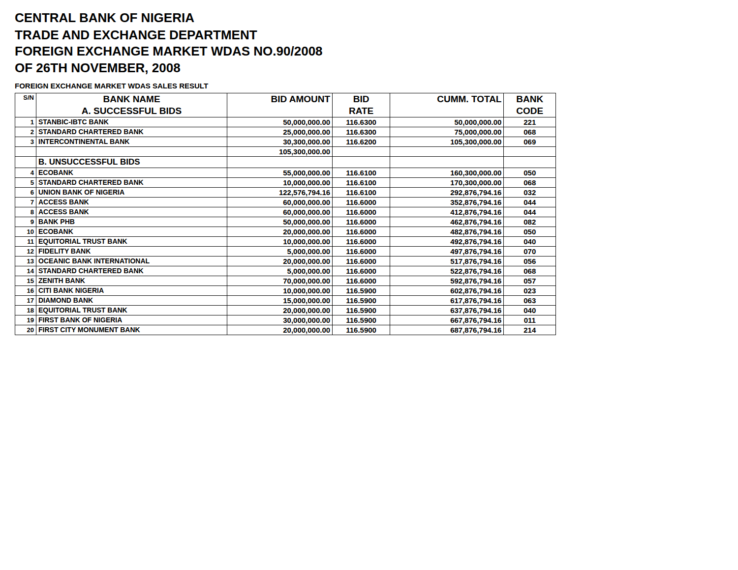CENTRAL BANK OF NIGERIA
TRADE AND EXCHANGE DEPARTMENT
FOREIGN EXCHANGE MARKET WDAS NO.90/2008
OF 26TH NOVEMBER, 2008
FOREIGN EXCHANGE MARKET WDAS SALES RESULT
| S/N | BANK NAME | BID AMOUNT | BID | CUMM. TOTAL | BANK |
| --- | --- | --- | --- | --- | --- |
| A. SUCCESSFUL BIDS | | RATE | | CODE |
| 1 | STANBIC-IBTC BANK | 50,000,000.00 | 116.6300 | 50,000,000.00 | 221 |
| 2 | STANDARD CHARTERED BANK | 25,000,000.00 | 116.6300 | 75,000,000.00 | 068 |
| 3 | INTERCONTINENTAL BANK | 30,300,000.00 | 116.6200 | 105,300,000.00 | 069 |
| | | 105,300,000.00 | | | |
| | B. UNSUCCESSFUL BIDS | | | | |
| 4 | ECOBANK | 55,000,000.00 | 116.6100 | 160,300,000.00 | 050 |
| 5 | STANDARD CHARTERED BANK | 10,000,000.00 | 116.6100 | 170,300,000.00 | 068 |
| 6 | UNION BANK OF NIGERIA | 122,576,794.16 | 116.6100 | 292,876,794.16 | 032 |
| 7 | ACCESS BANK | 60,000,000.00 | 116.6000 | 352,876,794.16 | 044 |
| 8 | ACCESS BANK | 60,000,000.00 | 116.6000 | 412,876,794.16 | 044 |
| 9 | BANK PHB | 50,000,000.00 | 116.6000 | 462,876,794.16 | 082 |
| 10 | ECOBANK | 20,000,000.00 | 116.6000 | 482,876,794.16 | 050 |
| 11 | EQUITORIAL TRUST BANK | 10,000,000.00 | 116.6000 | 492,876,794.16 | 040 |
| 12 | FIDELITY BANK | 5,000,000.00 | 116.6000 | 497,876,794.16 | 070 |
| 13 | OCEANIC BANK INTERNATIONAL | 20,000,000.00 | 116.6000 | 517,876,794.16 | 056 |
| 14 | STANDARD CHARTERED BANK | 5,000,000.00 | 116.6000 | 522,876,794.16 | 068 |
| 15 | ZENITH BANK | 70,000,000.00 | 116.6000 | 592,876,794.16 | 057 |
| 16 | CITI BANK NIGERIA | 10,000,000.00 | 116.5900 | 602,876,794.16 | 023 |
| 17 | DIAMOND BANK | 15,000,000.00 | 116.5900 | 617,876,794.16 | 063 |
| 18 | EQUITORIAL TRUST BANK | 20,000,000.00 | 116.5900 | 637,876,794.16 | 040 |
| 19 | FIRST BANK OF NIGERIA | 30,000,000.00 | 116.5900 | 667,876,794.16 | 011 |
| 20 | FIRST CITY MONUMENT BANK | 20,000,000.00 | 116.5900 | 687,876,794.16 | 214 |